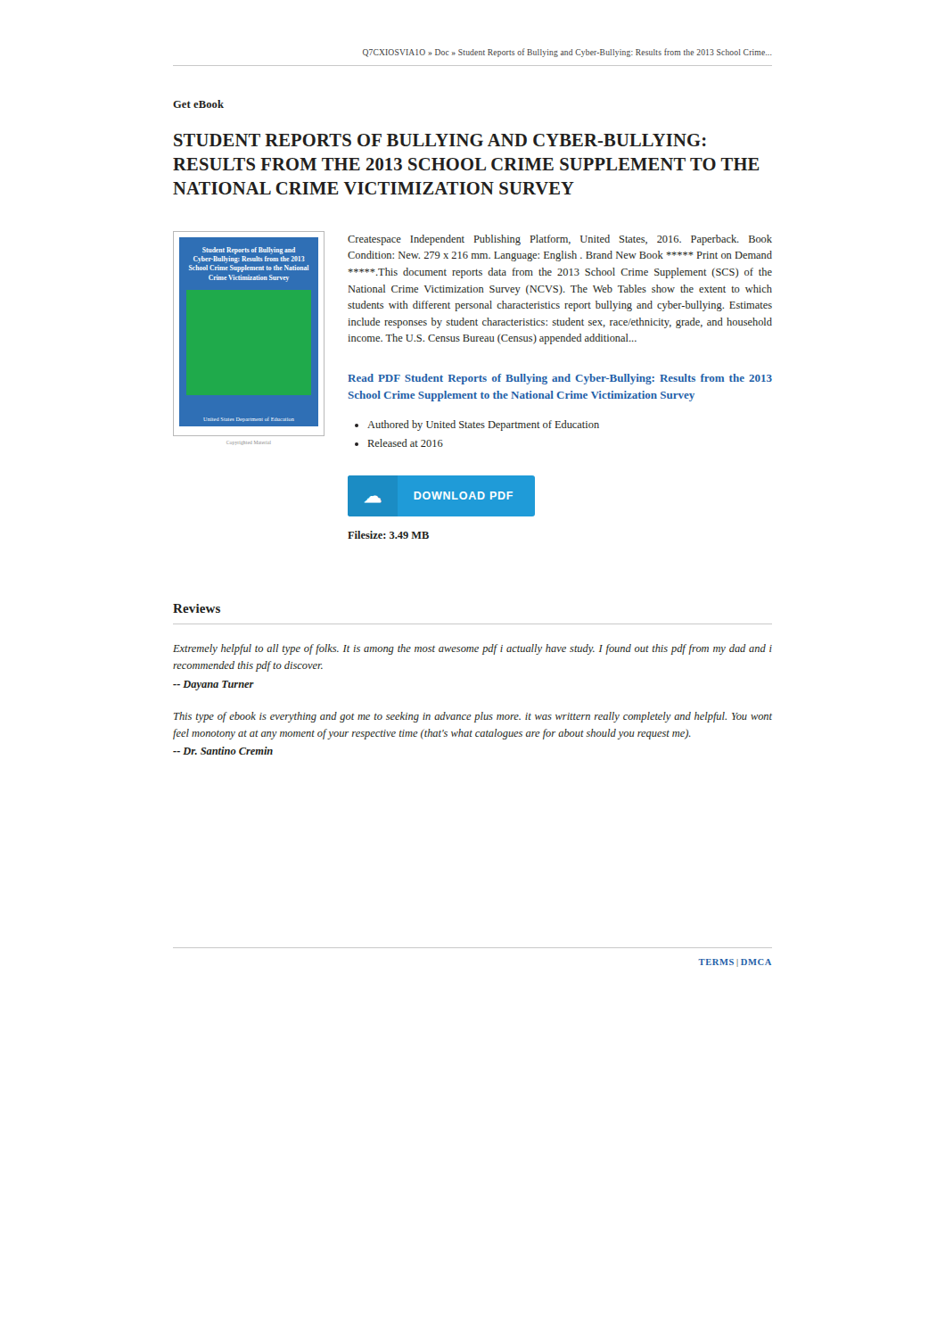Q7CXIOSVIA1O » Doc » Student Reports of Bullying and Cyber-Bullying: Results from the 2013 School Crime...
Get eBook
Student Reports of Bullying and Cyber-Bullying: Results from the 2013 School Crime Supplement to the National Crime Victimization Survey
Student Reports of Bullying and
Cyber-Bullying: Results from the 2013
School Crime Supplement to the National
Crime Victimization Survey
United States Department of Education
Copyrighted Material
Createspace Independent Publishing Platform, United States, 2016. Paperback. Book Condition: New. 279 x 216 mm. Language: English . Brand New Book ***** Print on Demand *****.This document reports data from the 2013 School Crime Supplement (SCS) of the National Crime Victimization Survey (NCVS). The Web Tables show the extent to which students with different personal characteristics report bullying and cyber-bullying. Estimates include responses by student characteristics: student sex, race/ethnicity, grade, and household income. The U.S. Census Bureau (Census) appended additional...
Read PDF Student Reports of Bullying and Cyber-Bullying: Results from the 2013 School Crime Supplement to the National Crime Victimization Survey
Authored by United States Department of Education
Released at 2016
☁DOWNLOAD PDF
Filesize: 3.49 MB
Reviews
Extremely helpful to all type of folks. It is among the most awesome pdf i actually have study. I found out this pdf from my dad and i recommended this pdf to discover. -- Dayana Turner
This type of ebook is everything and got me to seeking in advance plus more. it was writtern really completely and helpful. You wont feel monotony at at any moment of your respective time (that's what catalogues are for about should you request me). -- Dr. Santino Cremin
TERMS|DMCA